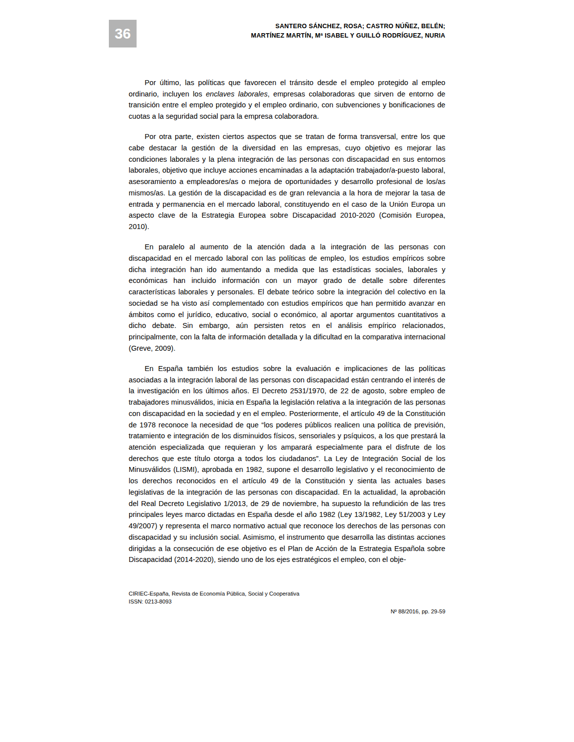36
SANTERO SÁNCHEZ, ROSA; CASTRO NÚÑEZ, BELÉN;
MARTÍNEZ MARTÍN, Mª ISABEL Y GUILLÓ RODRÍGUEZ, NURIA
Por último, las políticas que favorecen el tránsito desde el empleo protegido al empleo ordinario, incluyen los enclaves laborales, empresas colaboradoras que sirven de entorno de transición entre el empleo protegido y el empleo ordinario, con subvenciones y bonificaciones de cuotas a la seguridad social para la empresa colaboradora.
Por otra parte, existen ciertos aspectos que se tratan de forma transversal, entre los que cabe destacar la gestión de la diversidad en las empresas, cuyo objetivo es mejorar las condiciones laborales y la plena integración de las personas con discapacidad en sus entornos laborales, objetivo que incluye acciones encaminadas a la adaptación trabajador/a-puesto laboral, asesoramiento a empleadores/as o mejora de oportunidades y desarrollo profesional de los/as mismos/as. La gestión de la discapacidad es de gran relevancia a la hora de mejorar la tasa de entrada y permanencia en el mercado laboral, constituyendo en el caso de la Unión Europa un aspecto clave de la Estrategia Europea sobre Discapacidad 2010-2020 (Comisión Europea, 2010).
En paralelo al aumento de la atención dada a la integración de las personas con discapacidad en el mercado laboral con las políticas de empleo, los estudios empíricos sobre dicha integración han ido aumentando a medida que las estadísticas sociales, laborales y económicas han incluido información con un mayor grado de detalle sobre diferentes características laborales y personales. El debate teórico sobre la integración del colectivo en la sociedad se ha visto así complementado con estudios empíricos que han permitido avanzar en ámbitos como el jurídico, educativo, social o económico, al aportar argumentos cuantitativos a dicho debate. Sin embargo, aún persisten retos en el análisis empírico relacionados, principalmente, con la falta de información detallada y la dificultad en la comparativa internacional (Greve, 2009).
En España también los estudios sobre la evaluación e implicaciones de las políticas asociadas a la integración laboral de las personas con discapacidad están centrando el interés de la investigación en los últimos años. El Decreto 2531/1970, de 22 de agosto, sobre empleo de trabajadores minusválidos, inicia en España la legislación relativa a la integración de las personas con discapacidad en la sociedad y en el empleo. Posteriormente, el artículo 49 de la Constitución de 1978 reconoce la necesidad de que “los poderes públicos realicen una política de previsión, tratamiento e integración de los disminuidos físicos, sensoriales y psíquicos, a los que prestará la atención especializada que requieran y los amparará especialmente para el disfrute de los derechos que este título otorga a todos los ciudadanos”. La Ley de Integración Social de los Minusválidos (LISMI), aprobada en 1982, supone el desarrollo legislativo y el reconocimiento de los derechos reconocidos en el artículo 49 de la Constitución y sienta las actuales bases legislativas de la integración de las personas con discapacidad. En la actualidad, la aprobación del Real Decreto Legislativo 1/2013, de 29 de noviembre, ha supuesto la refundición de las tres principales leyes marco dictadas en España desde el año 1982 (Ley 13/1982, Ley 51/2003 y Ley 49/2007) y representa el marco normativo actual que reconoce los derechos de las personas con discapacidad y su inclusión social. Asimismo, el instrumento que desarrolla las distintas acciones dirigidas a la consecución de ese objetivo es el Plan de Acción de la Estrategia Española sobre Discapacidad (2014-2020), siendo uno de los ejes estratégicos el empleo, con el obje-
CIRIEC-España, Revista de Economía Pública, Social y Cooperativa
ISSN: 0213-8093
Nº 88/2016, pp. 29-59